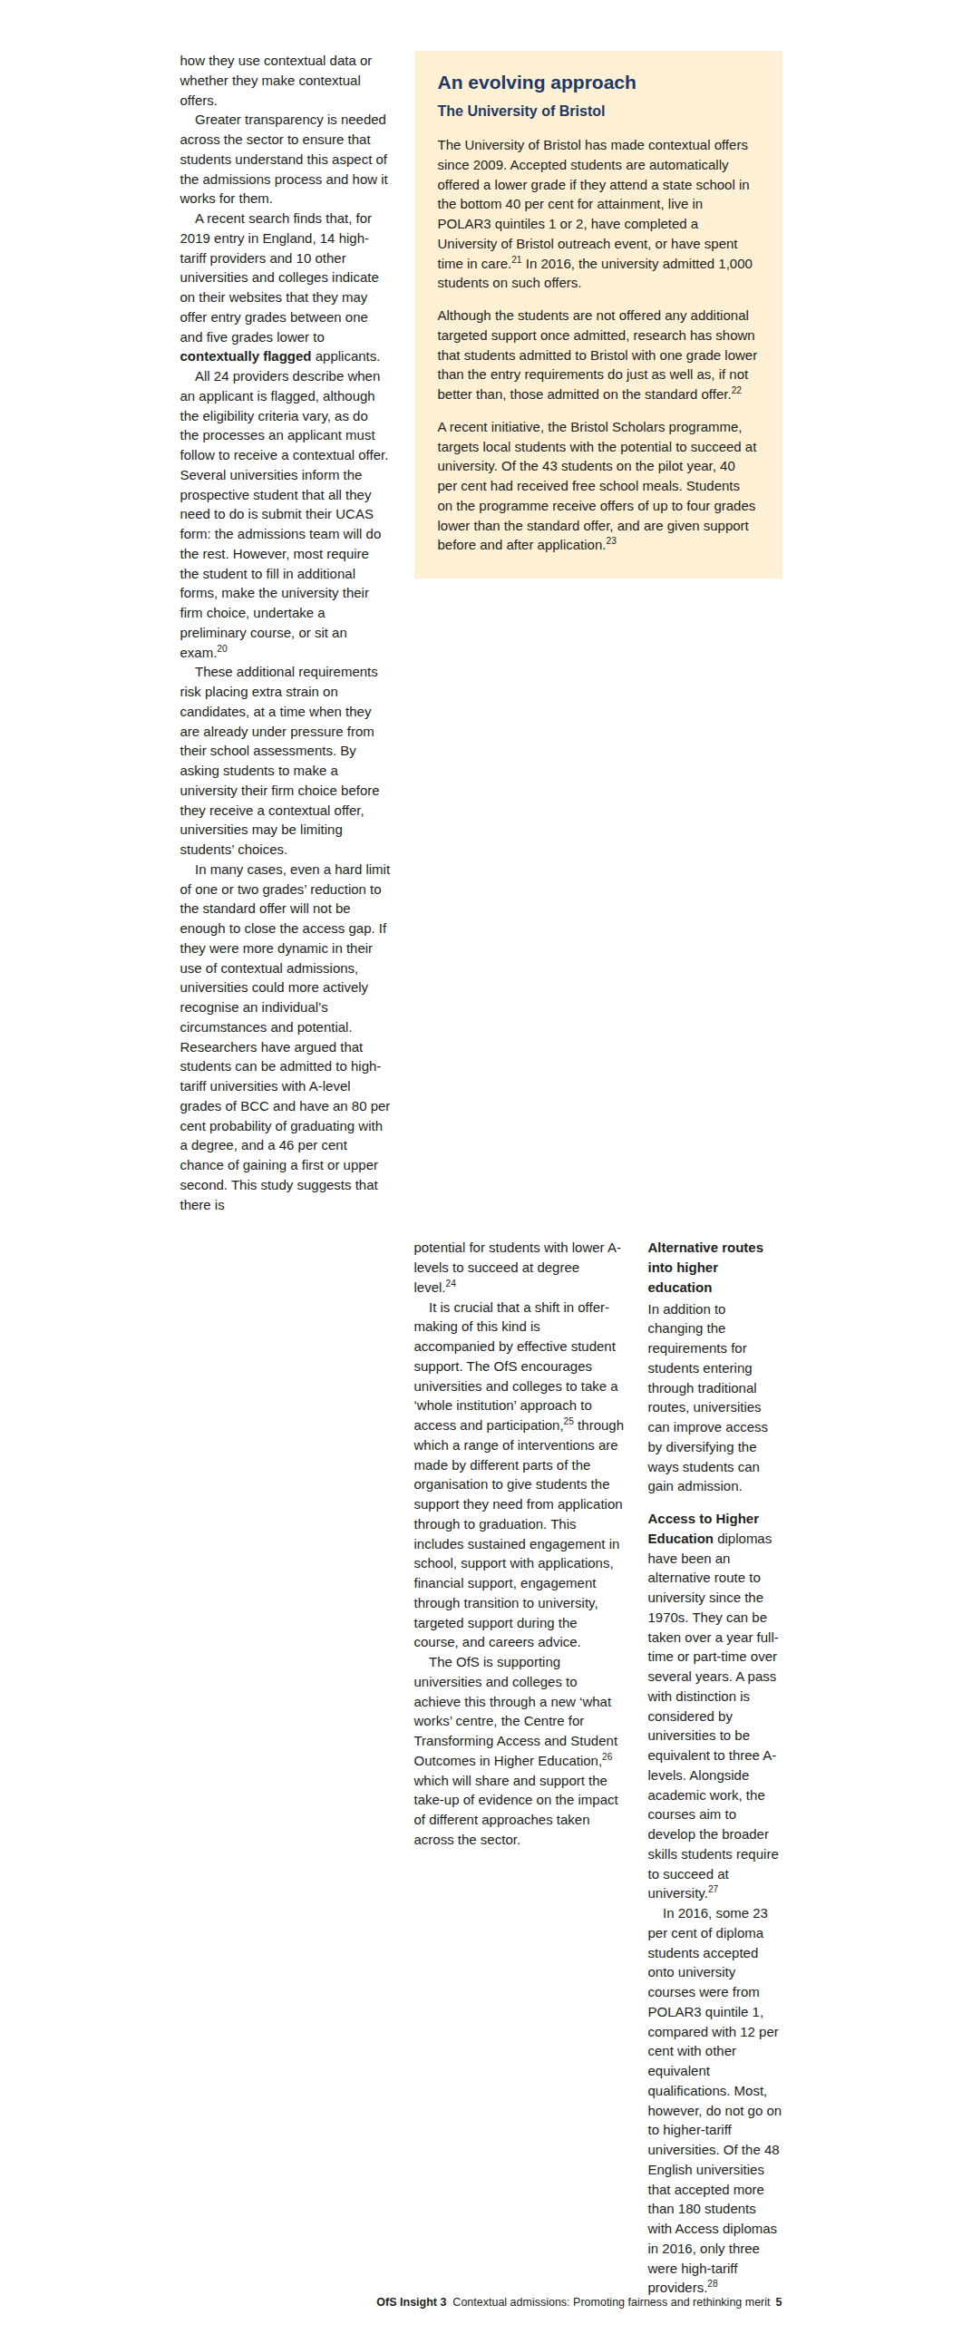how they use contextual data or whether they make contextual offers.
Greater transparency is needed across the sector to ensure that students understand this aspect of the admissions process and how it works for them.
A recent search finds that, for 2019 entry in England, 14 high-tariff providers and 10 other universities and colleges indicate on their websites that they may offer entry grades between one and five grades lower to contextually flagged applicants.
All 24 providers describe when an applicant is flagged, although the eligibility criteria vary, as do the processes an applicant must follow to receive a contextual offer. Several universities inform the prospective student that all they need to do is submit their UCAS form: the admissions team will do the rest. However, most require the student to fill in additional forms, make the university their firm choice, undertake a preliminary course, or sit an exam.20
These additional requirements risk placing extra strain on candidates, at a time when they are already under pressure from their school assessments. By asking students to make a university their firm choice before they receive a contextual offer, universities may be limiting students’ choices.
In many cases, even a hard limit of one or two grades’ reduction to the standard offer will not be enough to close the access gap. If they were more dynamic in their use of contextual admissions, universities could more actively recognise an individual’s circumstances and potential. Researchers have argued that students can be admitted to high-tariff universities with A-level grades of BCC and have an 80 per cent probability of graduating with a degree, and a 46 per cent chance of gaining a first or upper second. This study suggests that there is
An evolving approach
The University of Bristol
The University of Bristol has made contextual offers since 2009. Accepted students are automatically offered a lower grade if they attend a state school in the bottom 40 per cent for attainment, live in POLAR3 quintiles 1 or 2, have completed a University of Bristol outreach event, or have spent time in care.21 In 2016, the university admitted 1,000 students on such offers.
Although the students are not offered any additional targeted support once admitted, research has shown that students admitted to Bristol with one grade lower than the entry requirements do just as well as, if not better than, those admitted on the standard offer.22
A recent initiative, the Bristol Scholars programme, targets local students with the potential to succeed at university. Of the 43 students on the pilot year, 40 per cent had received free school meals. Students on the programme receive offers of up to four grades lower than the standard offer, and are given support before and after application.23
potential for students with lower A-levels to succeed at degree level.24
It is crucial that a shift in offer-making of this kind is accompanied by effective student support. The OfS encourages universities and colleges to take a ‘whole institution’ approach to access and participation,25 through which a range of interventions are made by different parts of the organisation to give students the support they need from application through to graduation. This includes sustained engagement in school, support with applications, financial support, engagement through transition to university, targeted support during the course, and careers advice.
The OfS is supporting universities and colleges to achieve this through a new ‘what works’ centre, the Centre for Transforming Access and Student Outcomes in Higher Education,26 which will share and support the take-up of evidence on the impact of different approaches taken across the sector.
Alternative routes into higher education
In addition to changing the requirements for students entering through traditional routes, universities can improve access by diversifying the ways students can gain admission.
Access to Higher Education diplomas have been an alternative route to university since the 1970s. They can be taken over a year full-time or part-time over several years. A pass with distinction is considered by universities to be equivalent to three A-levels. Alongside academic work, the courses aim to develop the broader skills students require to succeed at university.27
In 2016, some 23 per cent of diploma students accepted onto university courses were from POLAR3 quintile 1, compared with 12 per cent with other equivalent qualifications. Most, however, do not go on to higher-tariff universities. Of the 48 English universities that accepted more than 180 students with Access diplomas in 2016, only three were high-tariff providers.28
OfS Insight 3 Contextual admissions: Promoting fairness and rethinking merit5